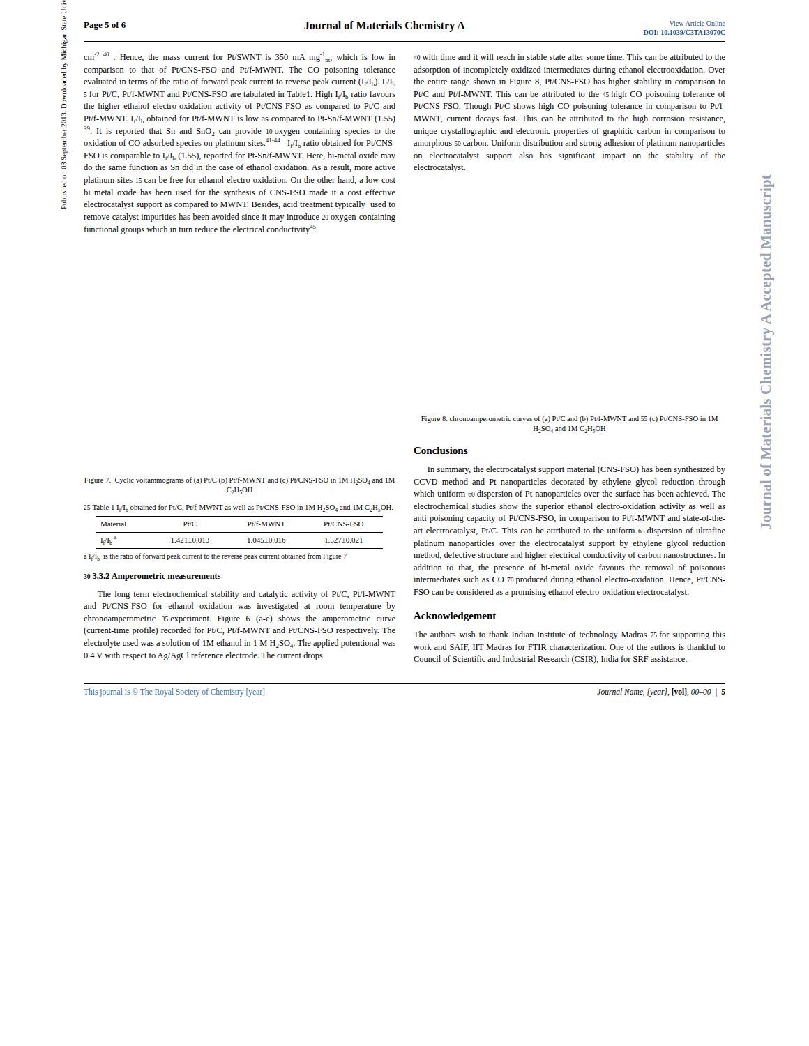Published on 03 September 2013. Downloaded by Michigan State University on 04/09/2013 13:33:06.
Journal of Materials Chemistry A Accepted Manuscript
Page 5 of 6
Journal of Materials Chemistry A
View Article Online
DOI: 10.1039/C3TA13070C
cm-2 40 . Hence, the mass current for Pt/SWNT is 350 mA mg-1pt, which is low in comparison to that of Pt/CNS-FSO and Pt/f-MWNT. The CO poisoning tolerance evaluated in terms of the ratio of forward peak current to reverse peak current (If/Ib). If/Ib 5for Pt/C, Pt/f-MWNT and Pt/CNS-FSO are tabulated in Table1. High If/Ib ratio favours the higher ethanol electro-oxidation activity of Pt/CNS-FSO as compared to Pt/C and Pt/f-MWNT. If/Ib obtained for Pt/f-MWNT is low as compared to Pt-Sn/f-MWNT (1.55) 39. It is reported that Sn and SnO2 can provide 10oxygen containing species to the oxidation of CO adsorbed species on platinum sites.41-44 If/Ib ratio obtained for Pt/CNS-FSO is comparable to If/Ib (1.55), reported for Pt-Sn/f-MWNT. Here, bi-metal oxide may do the same function as Sn did in the case of ethanol oxidation. As a result, more active platinum sites 15can be free for ethanol electro-oxidation. On the other hand, a low cost bi metal oxide has been used for the synthesis of CNS-FSO made it a cost effective electrocatalyst support as compared to MWNT. Besides, acid treatment typically used to remove catalyst impurities has been avoided since it may introduce 20oxygen-containing functional groups which in turn reduce the electrical conductivity45.
Figure 7. Cyclic voltammograms of (a) Pt/C (b) Pt/f-MWNT and (c) Pt/CNS-FSO in 1M H2SO4 and 1M C2H5OH
25 Table 1 If/Ib obtained for Pt/C, Pt/f-MWNT as well as Pt/CNS-FSO in 1M H2SO4 and 1M C2H5OH.
| Material | Pt/C | Pt/f-MWNT | Pt/CNS-FSO |
| --- | --- | --- | --- |
| I f /I b a | 1.421±0.013 | 1.045±0.016 | 1.527±0.021 |
a If/Ib is the ratio of forward peak current to the reverse peak current obtained from Figure 7
303.3.2 Amperometric measurements
The long term electrochemical stability and catalytic activity of Pt/C, Pt/f-MWNT and Pt/CNS-FSO for ethanol oxidation was investigated at room temperature by chronoamperometric 35experiment. Figure 6 (a-c) shows the amperometric curve (current-time profile) recorded for Pt/C, Pt/f-MWNT and Pt/CNS-FSO respectively. The electrolyte used was a solution of 1M ethanol in 1 M H2SO4. The applied potentional was 0.4 V with respect to Ag/AgCl reference electrode. The current drops
40with time and it will reach in stable state after some time. This can be attributed to the adsorption of incompletely oxidized intermediates during ethanol electrooxidation. Over the entire range shown in Figure 8, Pt/CNS-FSO has higher stability in comparison to Pt/C and Pt/f-MWNT. This can be attributed to the 45high CO poisoning tolerance of Pt/CNS-FSO. Though Pt/C shows high CO poisoning tolerance in comparison to Pt/f-MWNT, current decays fast. This can be attributed to the high corrosion resistance, unique crystallographic and electronic properties of graphitic carbon in comparison to amorphous 50carbon. Uniform distribution and strong adhesion of platinum nanoparticles on electrocatalyst support also has significant impact on the stability of the electrocatalyst.
Figure 8. chronoamperometric curves of (a) Pt/C and (b) Pt/f-MWNT and 55(c) Pt/CNS-FSO in 1M H2SO4 and 1M C2H5OH
Conclusions
In summary, the electrocatalyst support material (CNS-FSO) has been synthesized by CCVD method and Pt nanoparticles decorated by ethylene glycol reduction through which uniform 60dispersion of Pt nanoparticles over the surface has been achieved. The electrochemical studies show the superior ethanol electro-oxidation activity as well as anti poisoning capacity of Pt/CNS-FSO, in comparison to Pt/f-MWNT and state-of-the-art electrocatalyst, Pt/C. This can be attributed to the uniform 65dispersion of ultrafine platinum nanoparticles over the electrocatalyst support by ethylene glycol reduction method, defective structure and higher electrical conductivity of carbon nanostructures. In addition to that, the presence of bi-metal oxide favours the removal of poisonous intermediates such as CO 70produced during ethanol electro-oxidation. Hence, Pt/CNS-FSO can be considered as a promising ethanol electro-oxidation electrocatalyst.
Acknowledgement
The authors wish to thank Indian Institute of technology Madras 75for supporting this work and SAIF, IIT Madras for FTIR characterization. One of the authors is thankful to Council of Scientific and Industrial Research (CSIR), India for SRF assistance.
This journal is © The Royal Society of Chemistry [year]
Journal Name, [year], [vol], 00–00 | 5